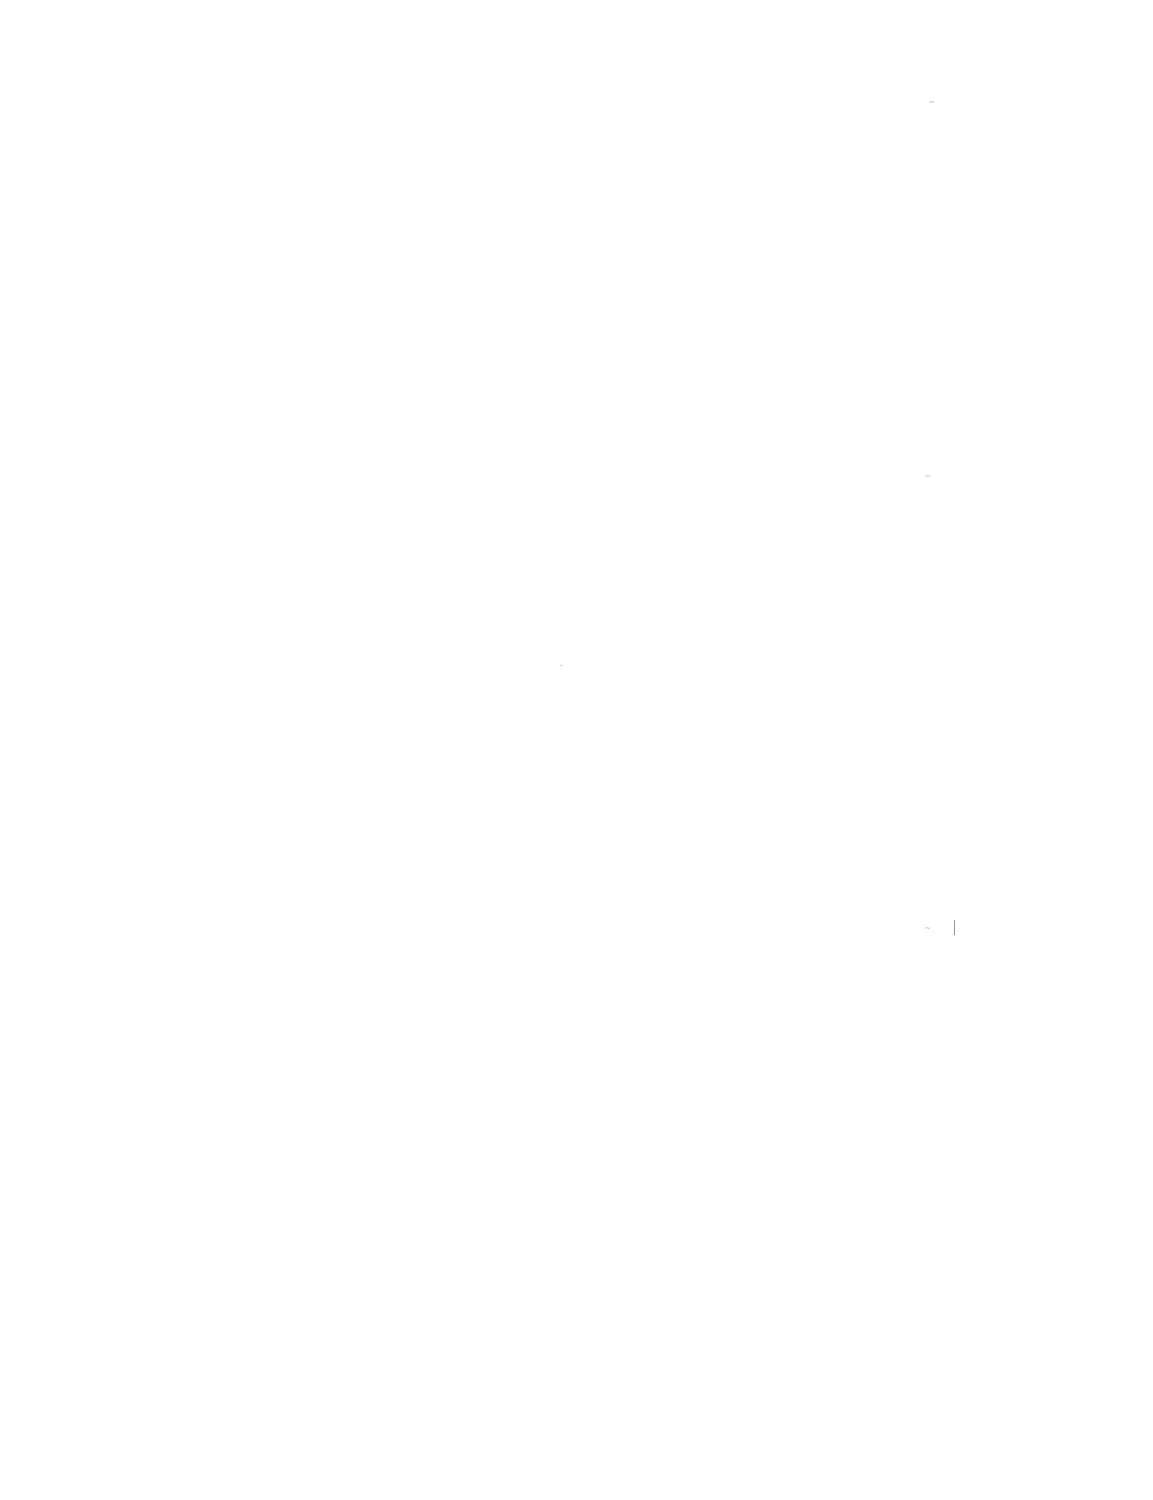~ ~ . ~